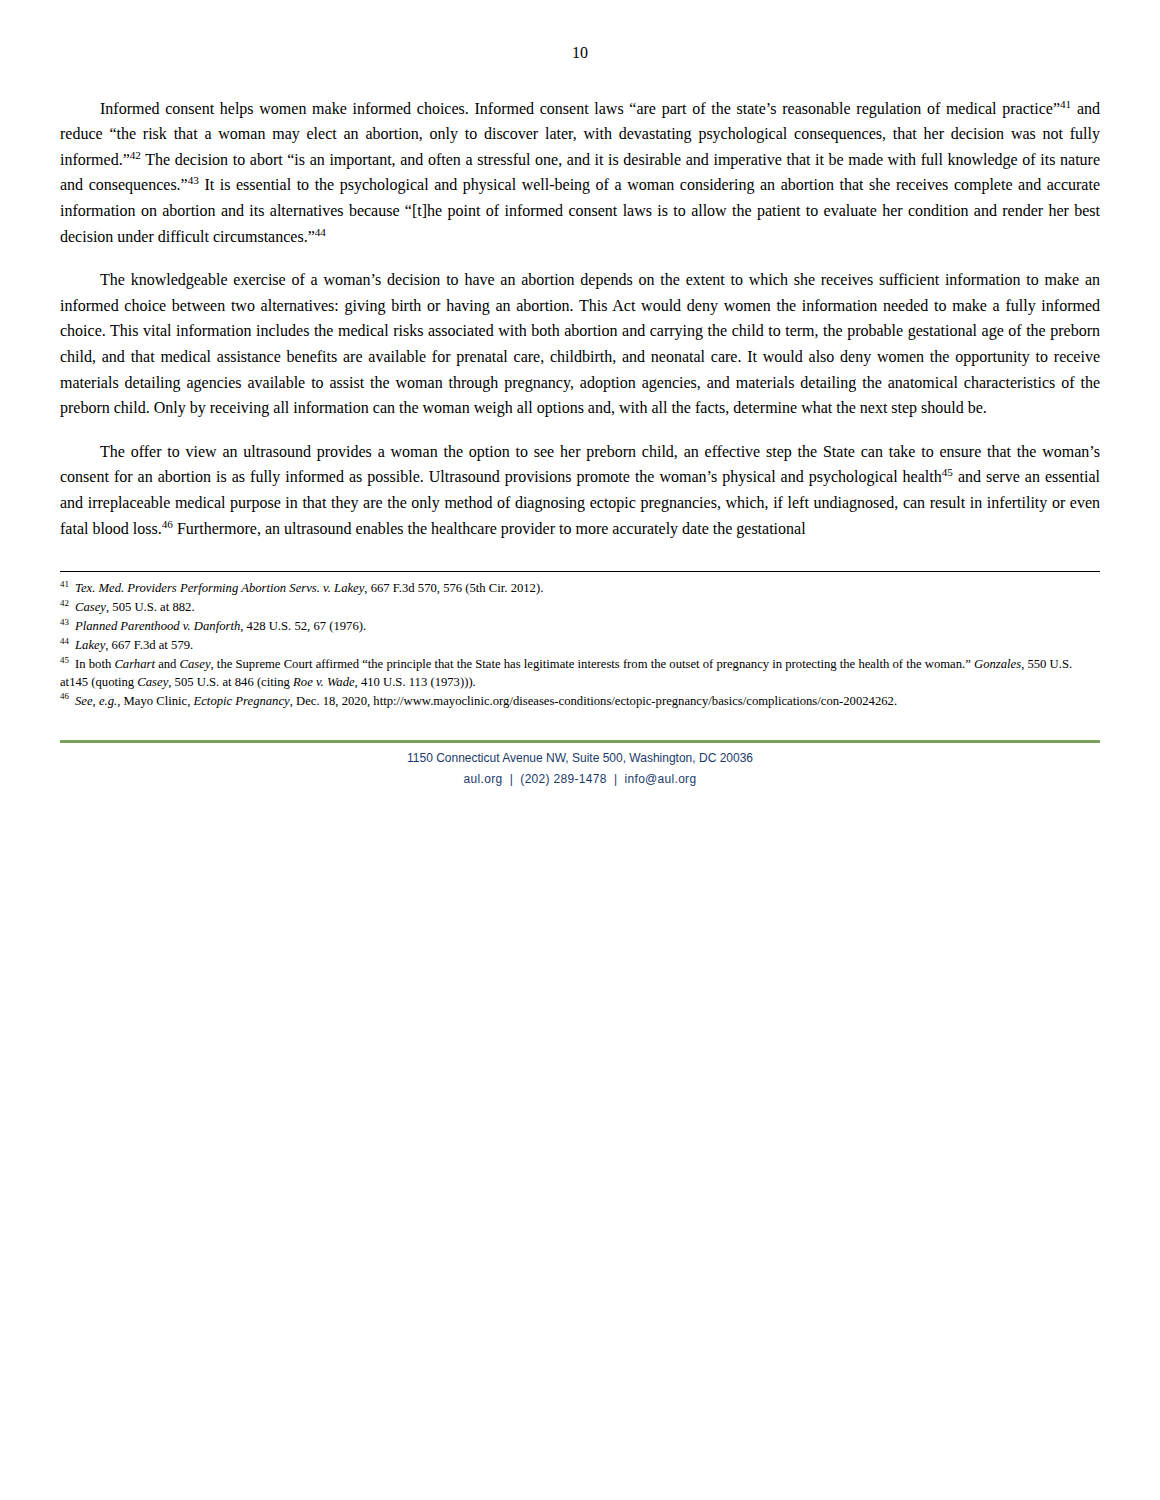10
Informed consent helps women make informed choices. Informed consent laws “are part of the state’s reasonable regulation of medical practice”41 and reduce “the risk that a woman may elect an abortion, only to discover later, with devastating psychological consequences, that her decision was not fully informed.”42 The decision to abort “is an important, and often a stressful one, and it is desirable and imperative that it be made with full knowledge of its nature and consequences.”43 It is essential to the psychological and physical well-being of a woman considering an abortion that she receives complete and accurate information on abortion and its alternatives because “[t]he point of informed consent laws is to allow the patient to evaluate her condition and render her best decision under difficult circumstances.”44
The knowledgeable exercise of a woman’s decision to have an abortion depends on the extent to which she receives sufficient information to make an informed choice between two alternatives: giving birth or having an abortion. This Act would deny women the information needed to make a fully informed choice. This vital information includes the medical risks associated with both abortion and carrying the child to term, the probable gestational age of the preborn child, and that medical assistance benefits are available for prenatal care, childbirth, and neonatal care. It would also deny women the opportunity to receive materials detailing agencies available to assist the woman through pregnancy, adoption agencies, and materials detailing the anatomical characteristics of the preborn child. Only by receiving all information can the woman weigh all options and, with all the facts, determine what the next step should be.
The offer to view an ultrasound provides a woman the option to see her preborn child, an effective step the State can take to ensure that the woman’s consent for an abortion is as fully informed as possible. Ultrasound provisions promote the woman’s physical and psychological health45 and serve an essential and irreplaceable medical purpose in that they are the only method of diagnosing ectopic pregnancies, which, if left undiagnosed, can result in infertility or even fatal blood loss.46 Furthermore, an ultrasound enables the healthcare provider to more accurately date the gestational
41 Tex. Med. Providers Performing Abortion Servs. v. Lakey, 667 F.3d 570, 576 (5th Cir. 2012).
42 Casey, 505 U.S. at 882.
43 Planned Parenthood v. Danforth, 428 U.S. 52, 67 (1976).
44 Lakey, 667 F.3d at 579.
45 In both Carhart and Casey, the Supreme Court affirmed “the principle that the State has legitimate interests from the outset of pregnancy in protecting the health of the woman.” Gonzales, 550 U.S. at145 (quoting Casey, 505 U.S. at 846 (citing Roe v. Wade, 410 U.S. 113 (1973))).
46 See, e.g., Mayo Clinic, Ectopic Pregnancy, Dec. 18, 2020, http://www.mayoclinic.org/diseases-conditions/ectopic-pregnancy/basics/complications/con-20024262.
1150 Connecticut Avenue NW, Suite 500, Washington, DC 20036
aul.org | (202) 289-1478 | info@aul.org